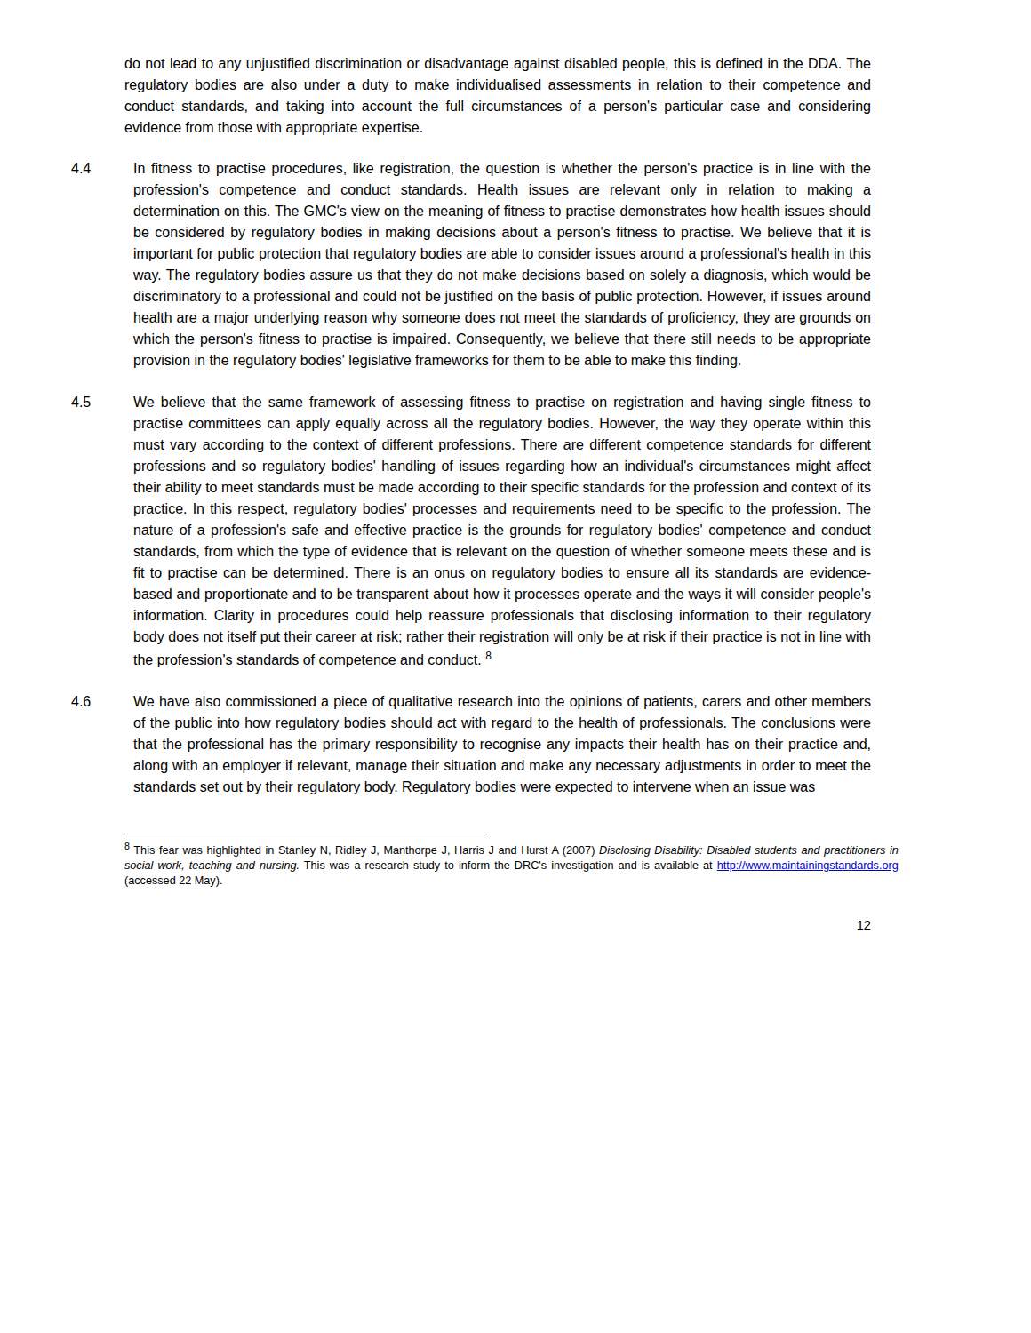do not lead to any unjustified discrimination or disadvantage against disabled people, this is defined in the DDA. The regulatory bodies are also under a duty to make individualised assessments in relation to their competence and conduct standards, and taking into account the full circumstances of a person's particular case and considering evidence from those with appropriate expertise.
4.4
In fitness to practise procedures, like registration, the question is whether the person's practice is in line with the profession's competence and conduct standards. Health issues are relevant only in relation to making a determination on this. The GMC's view on the meaning of fitness to practise demonstrates how health issues should be considered by regulatory bodies in making decisions about a person's fitness to practise. We believe that it is important for public protection that regulatory bodies are able to consider issues around a professional's health in this way. The regulatory bodies assure us that they do not make decisions based on solely a diagnosis, which would be discriminatory to a professional and could not be justified on the basis of public protection. However, if issues around health are a major underlying reason why someone does not meet the standards of proficiency, they are grounds on which the person's fitness to practise is impaired. Consequently, we believe that there still needs to be appropriate provision in the regulatory bodies' legislative frameworks for them to be able to make this finding.
4.5
We believe that the same framework of assessing fitness to practise on registration and having single fitness to practise committees can apply equally across all the regulatory bodies. However, the way they operate within this must vary according to the context of different professions. There are different competence standards for different professions and so regulatory bodies' handling of issues regarding how an individual's circumstances might affect their ability to meet standards must be made according to their specific standards for the profession and context of its practice. In this respect, regulatory bodies' processes and requirements need to be specific to the profession. The nature of a profession's safe and effective practice is the grounds for regulatory bodies' competence and conduct standards, from which the type of evidence that is relevant on the question of whether someone meets these and is fit to practise can be determined. There is an onus on regulatory bodies to ensure all its standards are evidence-based and proportionate and to be transparent about how it processes operate and the ways it will consider people's information. Clarity in procedures could help reassure professionals that disclosing information to their regulatory body does not itself put their career at risk; rather their registration will only be at risk if their practice is not in line with the profession's standards of competence and conduct. 8
4.6
We have also commissioned a piece of qualitative research into the opinions of patients, carers and other members of the public into how regulatory bodies should act with regard to the health of professionals. The conclusions were that the professional has the primary responsibility to recognise any impacts their health has on their practice and, along with an employer if relevant, manage their situation and make any necessary adjustments in order to meet the standards set out by their regulatory body. Regulatory bodies were expected to intervene when an issue was
8 This fear was highlighted in Stanley N, Ridley J, Manthorpe J, Harris J and Hurst A (2007) Disclosing Disability: Disabled students and practitioners in social work, teaching and nursing. This was a research study to inform the DRC's investigation and is available at http://www.maintainingstandards.org (accessed 22 May).
12